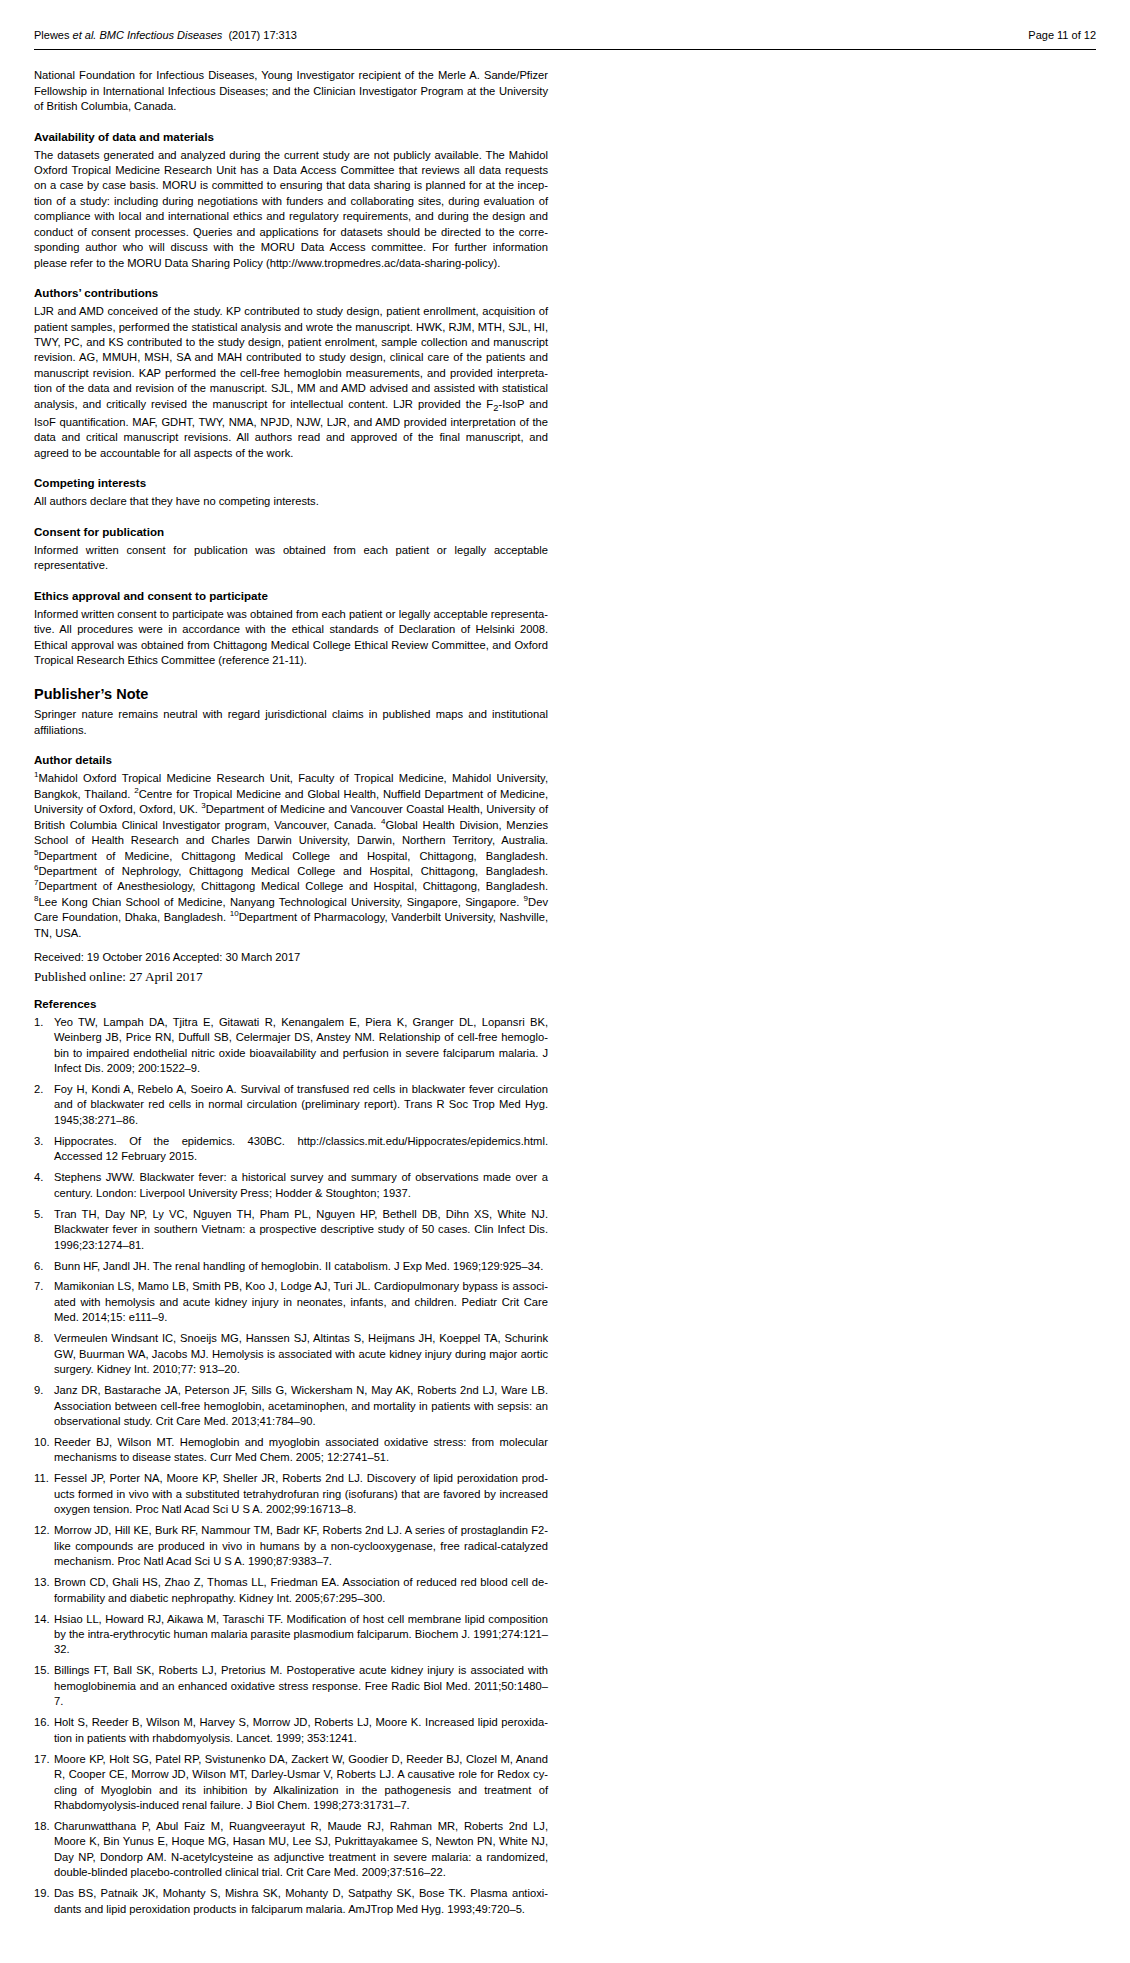Plewes et al. BMC Infectious Diseases (2017) 17:313
Page 11 of 12
National Foundation for Infectious Diseases, Young Investigator recipient of the Merle A. Sande/Pfizer Fellowship in International Infectious Diseases; and the Clinician Investigator Program at the University of British Columbia, Canada.
Availability of data and materials
The datasets generated and analyzed during the current study are not publicly available. The Mahidol Oxford Tropical Medicine Research Unit has a Data Access Committee that reviews all data requests on a case by case basis. MORU is committed to ensuring that data sharing is planned for at the inception of a study: including during negotiations with funders and collaborating sites, during evaluation of compliance with local and international ethics and regulatory requirements, and during the design and conduct of consent processes. Queries and applications for datasets should be directed to the corresponding author who will discuss with the MORU Data Access committee. For further information please refer to the MORU Data Sharing Policy (http://www.tropmedres.ac/data-sharing-policy).
Authors’ contributions
LJR and AMD conceived of the study. KP contributed to study design, patient enrollment, acquisition of patient samples, performed the statistical analysis and wrote the manuscript. HWK, RJM, MTH, SJL, HI, TWY, PC, and KS contributed to the study design, patient enrolment, sample collection and manuscript revision. AG, MMUH, MSH, SA and MAH contributed to study design, clinical care of the patients and manuscript revision. KAP performed the cell-free hemoglobin measurements, and provided interpretation of the data and revision of the manuscript. SJL, MM and AMD advised and assisted with statistical analysis, and critically revised the manuscript for intellectual content. LJR provided the F2-IsoP and IsoF quantification. MAF, GDHT, TWY, NMA, NPJD, NJW, LJR, and AMD provided interpretation of the data and critical manuscript revisions. All authors read and approved of the final manuscript, and agreed to be accountable for all aspects of the work.
Competing interests
All authors declare that they have no competing interests.
Consent for publication
Informed written consent for publication was obtained from each patient or legally acceptable representative.
Ethics approval and consent to participate
Informed written consent to participate was obtained from each patient or legally acceptable representative. All procedures were in accordance with the ethical standards of Declaration of Helsinki 2008. Ethical approval was obtained from Chittagong Medical College Ethical Review Committee, and Oxford Tropical Research Ethics Committee (reference 21-11).
Publisher’s Note
Springer nature remains neutral with regard jurisdictional claims in published maps and institutional affiliations.
Author details
1Mahidol Oxford Tropical Medicine Research Unit, Faculty of Tropical Medicine, Mahidol University, Bangkok, Thailand. 2Centre for Tropical Medicine and Global Health, Nuffield Department of Medicine, University of Oxford, Oxford, UK. 3Department of Medicine and Vancouver Coastal Health, University of British Columbia Clinical Investigator program, Vancouver, Canada. 4Global Health Division, Menzies School of Health Research and Charles Darwin University, Darwin, Northern Territory, Australia. 5Department of Medicine, Chittagong Medical College and Hospital, Chittagong, Bangladesh. 6Department of Nephrology, Chittagong Medical College and Hospital, Chittagong, Bangladesh. 7Department of Anesthesiology, Chittagong Medical College and Hospital, Chittagong, Bangladesh. 8Lee Kong Chian School of Medicine, Nanyang Technological University, Singapore, Singapore. 9Dev Care Foundation, Dhaka, Bangladesh. 10Department of Pharmacology, Vanderbilt University, Nashville, TN, USA.
Received: 19 October 2016 Accepted: 30 March 2017
Published online: 27 April 2017
References
Yeo TW, Lampah DA, Tjitra E, Gitawati R, Kenangalem E, Piera K, Granger DL, Lopansri BK, Weinberg JB, Price RN, Duffull SB, Celermajer DS, Anstey NM. Relationship of cell-free hemoglobin to impaired endothelial nitric oxide bioavailability and perfusion in severe falciparum malaria. J Infect Dis. 2009; 200:1522–9.
Foy H, Kondi A, Rebelo A, Soeiro A. Survival of transfused red cells in blackwater fever circulation and of blackwater red cells in normal circulation (preliminary report). Trans R Soc Trop Med Hyg. 1945;38:271–86.
Hippocrates. Of the epidemics. 430BC. http://classics.mit.edu/Hippocrates/epidemics.html. Accessed 12 February 2015.
Stephens JWW. Blackwater fever: a historical survey and summary of observations made over a century. London: Liverpool University Press; Hodder & Stoughton; 1937.
Tran TH, Day NP, Ly VC, Nguyen TH, Pham PL, Nguyen HP, Bethell DB, Dihn XS, White NJ. Blackwater fever in southern Vietnam: a prospective descriptive study of 50 cases. Clin Infect Dis. 1996;23:1274–81.
Bunn HF, Jandl JH. The renal handling of hemoglobin. II catabolism. J Exp Med. 1969;129:925–34.
Mamikonian LS, Mamo LB, Smith PB, Koo J, Lodge AJ, Turi JL. Cardiopulmonary bypass is associated with hemolysis and acute kidney injury in neonates, infants, and children. Pediatr Crit Care Med. 2014;15: e111–9.
Vermeulen Windsant IC, Snoeijs MG, Hanssen SJ, Altintas S, Heijmans JH, Koeppel TA, Schurink GW, Buurman WA, Jacobs MJ. Hemolysis is associated with acute kidney injury during major aortic surgery. Kidney Int. 2010;77: 913–20.
Janz DR, Bastarache JA, Peterson JF, Sills G, Wickersham N, May AK, Roberts 2nd LJ, Ware LB. Association between cell-free hemoglobin, acetaminophen, and mortality in patients with sepsis: an observational study. Crit Care Med. 2013;41:784–90.
Reeder BJ, Wilson MT. Hemoglobin and myoglobin associated oxidative stress: from molecular mechanisms to disease states. Curr Med Chem. 2005; 12:2741–51.
Fessel JP, Porter NA, Moore KP, Sheller JR, Roberts 2nd LJ. Discovery of lipid peroxidation products formed in vivo with a substituted tetrahydrofuran ring (isofurans) that are favored by increased oxygen tension. Proc Natl Acad Sci U S A. 2002;99:16713–8.
Morrow JD, Hill KE, Burk RF, Nammour TM, Badr KF, Roberts 2nd LJ. A series of prostaglandin F2-like compounds are produced in vivo in humans by a non-cyclooxygenase, free radical-catalyzed mechanism. Proc Natl Acad Sci U S A. 1990;87:9383–7.
Brown CD, Ghali HS, Zhao Z, Thomas LL, Friedman EA. Association of reduced red blood cell deformability and diabetic nephropathy. Kidney Int. 2005;67:295–300.
Hsiao LL, Howard RJ, Aikawa M, Taraschi TF. Modification of host cell membrane lipid composition by the intra-erythrocytic human malaria parasite plasmodium falciparum. Biochem J. 1991;274:121–32.
Billings FT, Ball SK, Roberts LJ, Pretorius M. Postoperative acute kidney injury is associated with hemoglobinemia and an enhanced oxidative stress response. Free Radic Biol Med. 2011;50:1480–7.
Holt S, Reeder B, Wilson M, Harvey S, Morrow JD, Roberts LJ, Moore K. Increased lipid peroxidation in patients with rhabdomyolysis. Lancet. 1999; 353:1241.
Moore KP, Holt SG, Patel RP, Svistunenko DA, Zackert W, Goodier D, Reeder BJ, Clozel M, Anand R, Cooper CE, Morrow JD, Wilson MT, Darley-Usmar V, Roberts LJ. A causative role for Redox cycling of Myoglobin and its inhibition by Alkalinization in the pathogenesis and treatment of Rhabdomyolysis-induced renal failure. J Biol Chem. 1998;273:31731–7.
Charunwatthana P, Abul Faiz M, Ruangveerayut R, Maude RJ, Rahman MR, Roberts 2nd LJ, Moore K, Bin Yunus E, Hoque MG, Hasan MU, Lee SJ, Pukrittayakamee S, Newton PN, White NJ, Day NP, Dondorp AM. N-acetylcysteine as adjunctive treatment in severe malaria: a randomized, double-blinded placebo-controlled clinical trial. Crit Care Med. 2009;37:516–22.
Das BS, Patnaik JK, Mohanty S, Mishra SK, Mohanty D, Satpathy SK, Bose TK. Plasma antioxidants and lipid peroxidation products in falciparum malaria. AmJTrop Med Hyg. 1993;49:720–5.